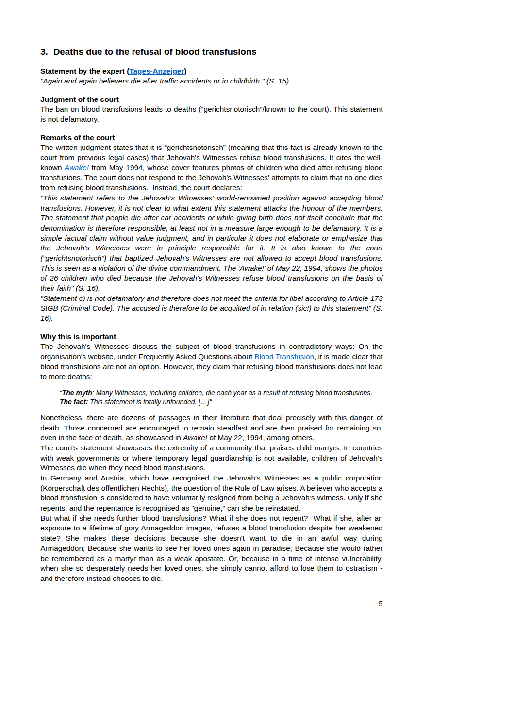3. Deaths due to the refusal of blood transfusions
Statement by the expert (Tages-Anzeiger)
"Again and again believers die after traffic accidents or in childbirth." (S. 15)
Judgment of the court
The ban on blood transfusions leads to deaths (“gerichtsnotorisch”/known to the court). This statement is not defamatory.
Remarks of the court
The written judgment states that it is “gerichtsnotorisch” (meaning that this fact is already known to the court from previous legal cases) that Jehovah's Witnesses refuse blood transfusions. It cites the well-known Awake! from May 1994, whose cover features photos of children who died after refusing blood transfusions. The court does not respond to the Jehovah's Witnesses' attempts to claim that no one dies from refusing blood transfusions. Instead, the court declares:
"This statement refers to the Jehovah's Witnesses' world-renowned position against accepting blood transfusions. However, it is not clear to what extent this statement attacks the honour of the members. The statement that people die after car accidents or while giving birth does not itself conclude that the denomination is therefore responsible, at least not in a measure large enough to be defamatory. It is a simple factual claim without value judgment, and in particular it does not elaborate or emphasize that the Jehovah's Witnesses were in principle responsible for it. It is also known to the court (“gerichtsnotorisch”) that baptized Jehovah's Witnesses are not allowed to accept blood transfusions. This is seen as a violation of the divine commandment. The ‘Awake!’ of May 22, 1994, shows the photos of 26 children who died because the Jehovah's Witnesses refuse blood transfusions on the basis of their faith" (S. 16).
"Statement c) is not defamatory and therefore does not meet the criteria for libel according to Article 173 StGB (Criminal Code). The accused is therefore to be acquitted of in relation (sic!) to this statement" (S. 16).
Why this is important
The Jehovah's Witnesses discuss the subject of blood transfusions in contradictory ways: On the organisation's website, under Frequently Asked Questions about Blood Transfusion, it is made clear that blood transfusions are not an option. However, they claim that refusing blood transfusions does not lead to more deaths:
“The myth: Many Witnesses, including children, die each year as a result of refusing blood transfusions. The fact: This statement is totally unfounded. […]“
Nonetheless, there are dozens of passages in their literature that deal precisely with this danger of death. Those concerned are encouraged to remain steadfast and are then praised for remaining so, even in the face of death, as showcased in Awake! of May 22, 1994, among others.
The court’s statement showcases the extremity of a community that praises child martyrs. In countries with weak governments or where temporary legal guardianship is not available, children of Jehovah's Witnesses die when they need blood transfusions.
In Germany and Austria, which have recognised the Jehovah's Witnesses as a public corporation (Körperschaft des öffentlichen Rechts), the question of the Rule of Law arises. A believer who accepts a blood transfusion is considered to have voluntarily resigned from being a Jehovah’s Witness. Only if she repents, and the repentance is recognised as "genuine," can she be reinstated.
But what if she needs further blood transfusions? What if she does not repent? What if she, after an exposure to a lifetime of gory Armageddon images, refuses a blood transfusion despite her weakened state? She makes these decisions because she doesn't want to die in an awful way during Armageddon; Because she wants to see her loved ones again in paradise; Because she would rather be remembered as a martyr than as a weak apostate. Or, because in a time of intense vulnerability, when she so desperately needs her loved ones, she simply cannot afford to lose them to ostracism - and therefore instead chooses to die.
5